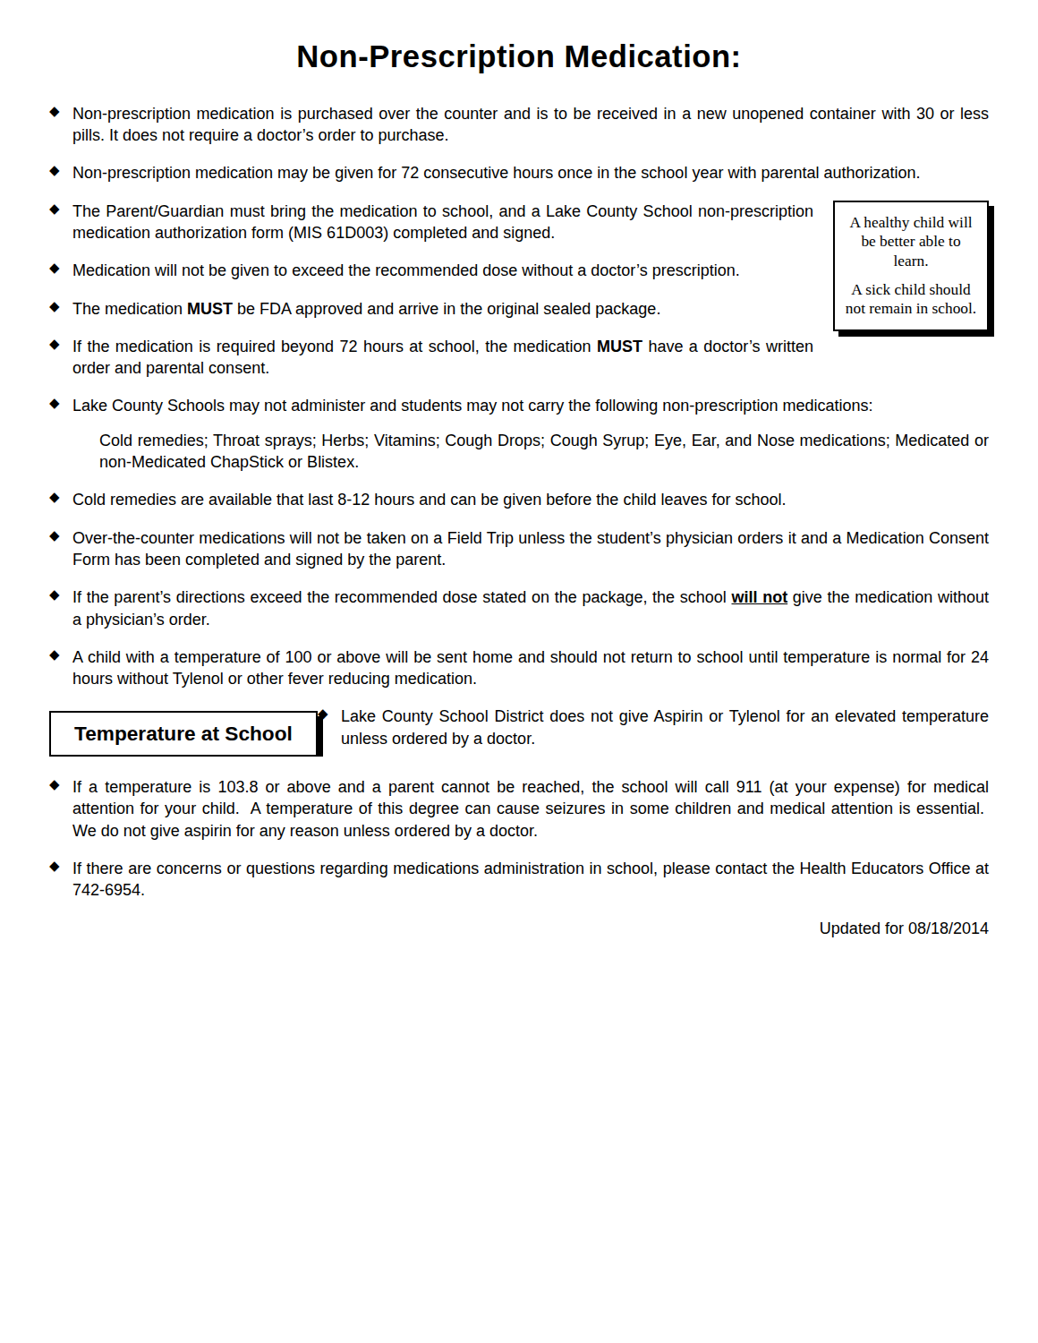Non-Prescription Medication:
Non-prescription medication is purchased over the counter and is to be received in a new unopened container with 30 or less pills. It does not require a doctor’s order to purchase.
Non-prescription medication may be given for 72 consecutive hours once in the school year with parental authorization.
A healthy child will be better able to learn.
A sick child should not remain in school.
The Parent/Guardian must bring the medication to school, and a Lake County School non-prescription medication authorization form (MIS 61D003) completed and signed.
Medication will not be given to exceed the recommended dose without a doctor’s prescription.
The medication MUST be FDA approved and arrive in the original sealed package.
If the medication is required beyond 72 hours at school, the medication MUST have a doctor’s written order and parental consent.
Lake County Schools may not administer and students may not carry the following non-prescription medications:
Cold remedies; Throat sprays; Herbs; Vitamins; Cough Drops; Cough Syrup; Eye, Ear, and Nose medications; Medicated or non-Medicated ChapStick or Blistex.
Cold remedies are available that last 8-12 hours and can be given before the child leaves for school.
Over-the-counter medications will not be taken on a Field Trip unless the student’s physician orders it and a Medication Consent Form has been completed and signed by the parent.
If the parent’s directions exceed the recommended dose stated on the package, the school will not give the medication without a physician’s order.
A child with a temperature of 100 or above will be sent home and should not return to school until temperature is normal for 24 hours without Tylenol or other fever reducing medication.
Temperature at School
Lake County School District does not give Aspirin or Tylenol for an elevated temperature unless ordered by a doctor.
If a temperature is 103.8 or above and a parent cannot be reached, the school will call 911 (at your expense) for medical attention for your child. A temperature of this degree can cause seizures in some children and medical attention is essential. We do not give aspirin for any reason unless ordered by a doctor.
If there are concerns or questions regarding medications administration in school, please contact the Health Educators Office at 742-6954.
Updated for 08/18/2014